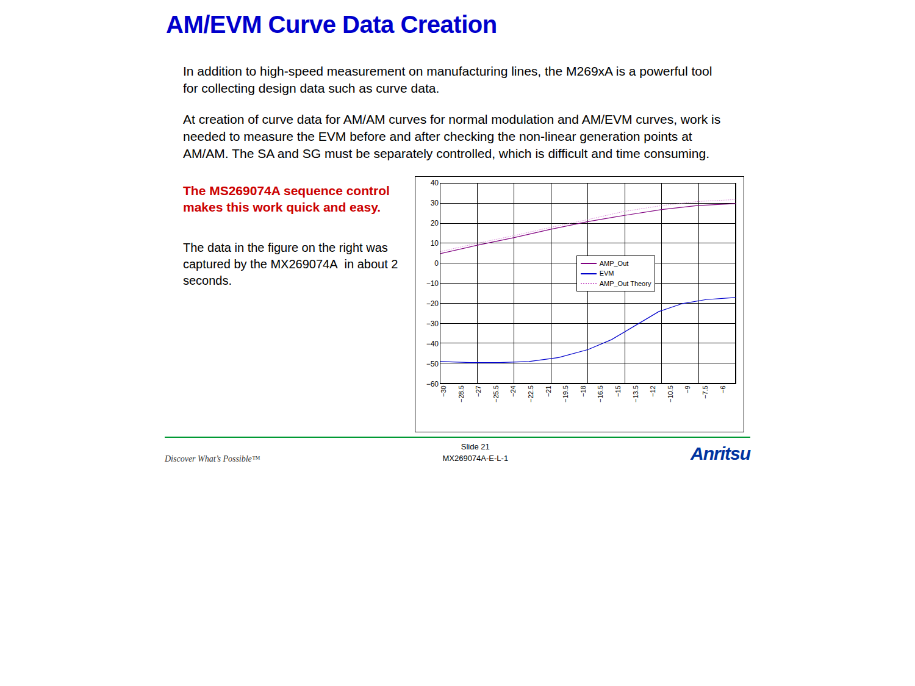AM/EVM Curve Data Creation
In addition to high-speed measurement on manufacturing lines, the M269xA is a powerful tool for collecting design data such as curve data.
At creation of curve data for AM/AM curves for normal modulation and AM/EVM curves, work is needed to measure the EVM before and after checking the non-linear generation points at AM/AM. The SA and SG must be separately controlled, which is difficult and time consuming.
The MS269074A sequence control makes this work quick and easy.
The data in the figure on the right was captured by the MX269074A in about 2 seconds.
40 30 20 10 0 −10 −20 −30 −40 −50 −60
AMP_Out
EVM
AMP_Out Theory
−30 −28.5 −27 −25.5 −24 −22.5 −21 −19.5 −18 −16.5 −15 −13.5 −12 −10.5 −9 −7.5 −6
Discover What’s Possible™
Slide 21
MX269074A-E-L-1
Anritsu